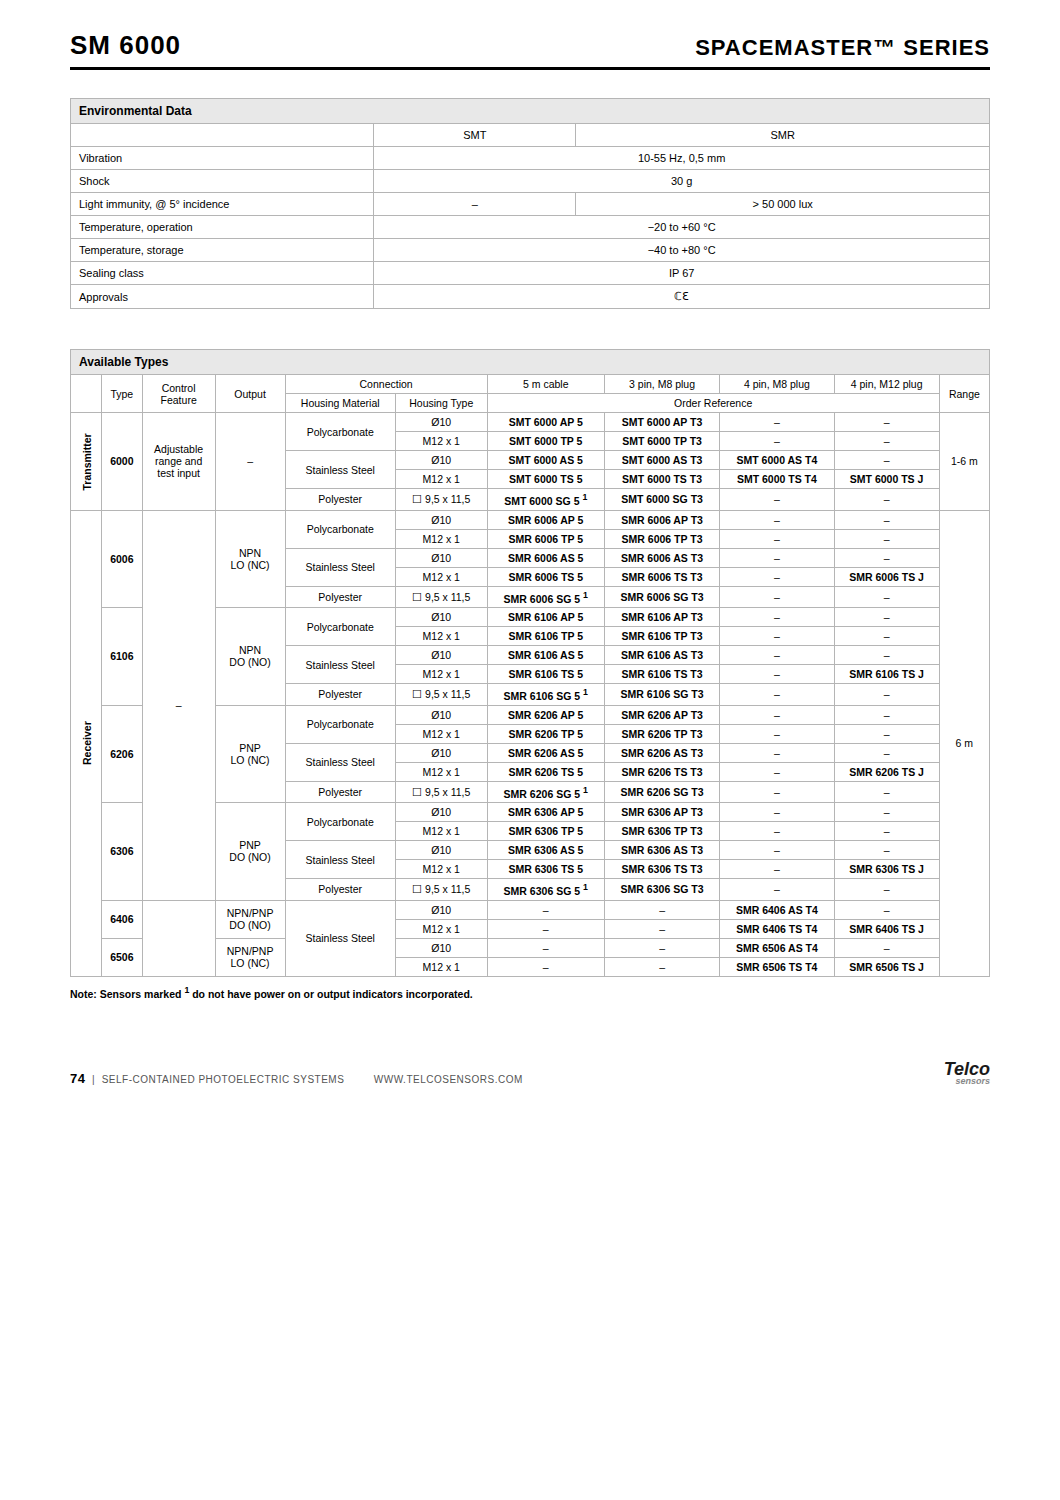SM 6000
SPACEMASTER™ SERIES
| Environmental Data |
| | SMT | SMR |
| Vibration | 10-55 Hz, 0,5 mm |
| Shock | 30 g |
| Light immunity, @ 5° incidence | – | > 50 000 lux |
| Temperature, operation | −20 to +60 °C |
| Temperature, storage | −40 to +80 °C |
| Sealing class | IP 67 |
| Approvals | ℂℇ |
| Available Types |
| | Type | Control Feature | Output | Connection | 5 m cable | 3 pin, M8 plug | 4 pin, M8 plug | 4 pin, M12 plug | Range |
| Housing Material | Housing Type | Order Reference |
| Transmitter | 6000 | Adjustable range and test input | – | Polycarbonate | Ø10 | SMT 6000 AP 5 | SMT 6000 AP T3 | – | – | 1-6 m |
| M12 x 1 | SMT 6000 TP 5 | SMT 6000 TP T3 | – | – |
| Stainless Steel | Ø10 | SMT 6000 AS 5 | SMT 6000 AS T3 | SMT 6000 AS T4 | – |
| M12 x 1 | SMT 6000 TS 5 | SMT 6000 TS T3 | SMT 6000 TS T4 | SMT 6000 TS J |
| Polyester | ☐ 9,5 x 11,5 | SMT 6000 SG 5 1 | SMT 6000 SG T3 | – | – |
| Receiver | 6006 | – | NPN LO (NC) | Polycarbonate | Ø10 | SMR 6006 AP 5 | SMR 6006 AP T3 | – | – | 6 m |
| M12 x 1 | SMR 6006 TP 5 | SMR 6006 TP T3 | – | – |
| Stainless Steel | Ø10 | SMR 6006 AS 5 | SMR 6006 AS T3 | – | – |
| M12 x 1 | SMR 6006 TS 5 | SMR 6006 TS T3 | – | SMR 6006 TS J |
| Polyester | ☐ 9,5 x 11,5 | SMR 6006 SG 5 1 | SMR 6006 SG T3 | – | – |
| 6106 | NPN DO (NO) | Polycarbonate | Ø10 | SMR 6106 AP 5 | SMR 6106 AP T3 | – | – |
| M12 x 1 | SMR 6106 TP 5 | SMR 6106 TP T3 | – | – |
| Stainless Steel | Ø10 | SMR 6106 AS 5 | SMR 6106 AS T3 | – | – |
| M12 x 1 | SMR 6106 TS 5 | SMR 6106 TS T3 | – | SMR 6106 TS J |
| Polyester | ☐ 9,5 x 11,5 | SMR 6106 SG 5 1 | SMR 6106 SG T3 | – | – |
| 6206 | PNP LO (NC) | Polycarbonate | Ø10 | SMR 6206 AP 5 | SMR 6206 AP T3 | – | – |
| M12 x 1 | SMR 6206 TP 5 | SMR 6206 TP T3 | – | – |
| Stainless Steel | Ø10 | SMR 6206 AS 5 | SMR 6206 AS T3 | – | – |
| M12 x 1 | SMR 6206 TS 5 | SMR 6206 TS T3 | – | SMR 6206 TS J |
| Polyester | ☐ 9,5 x 11,5 | SMR 6206 SG 5 1 | SMR 6206 SG T3 | – | – |
| 6306 | PNP DO (NO) | Polycarbonate | Ø10 | SMR 6306 AP 5 | SMR 6306 AP T3 | – | – |
| M12 x 1 | SMR 6306 TP 5 | SMR 6306 TP T3 | – | – |
| Stainless Steel | Ø10 | SMR 6306 AS 5 | SMR 6306 AS T3 | – | – |
| M12 x 1 | SMR 6306 TS 5 | SMR 6306 TS T3 | – | SMR 6306 TS J |
| Polyester | ☐ 9,5 x 11,5 | SMR 6306 SG 5 1 | SMR 6306 SG T3 | – | – |
| 6406 | | NPN/PNP DO (NO) | Stainless Steel | Ø10 | – | – | SMR 6406 AS T4 | – |
| M12 x 1 | – | – | SMR 6406 TS T4 | SMR 6406 TS J |
| 6506 | NPN/PNP LO (NC) | Ø10 | – | – | SMR 6506 AS T4 | – |
| M12 x 1 | – | – | SMR 6506 TS T4 | SMR 6506 TS J |
Note: Sensors marked 1 do not have power on or output indicators incorporated.
74 | SELF-CONTAINED PHOTOELECTRIC SYSTEMS WWW.TELCOSENSORS.COM
Telcosensors